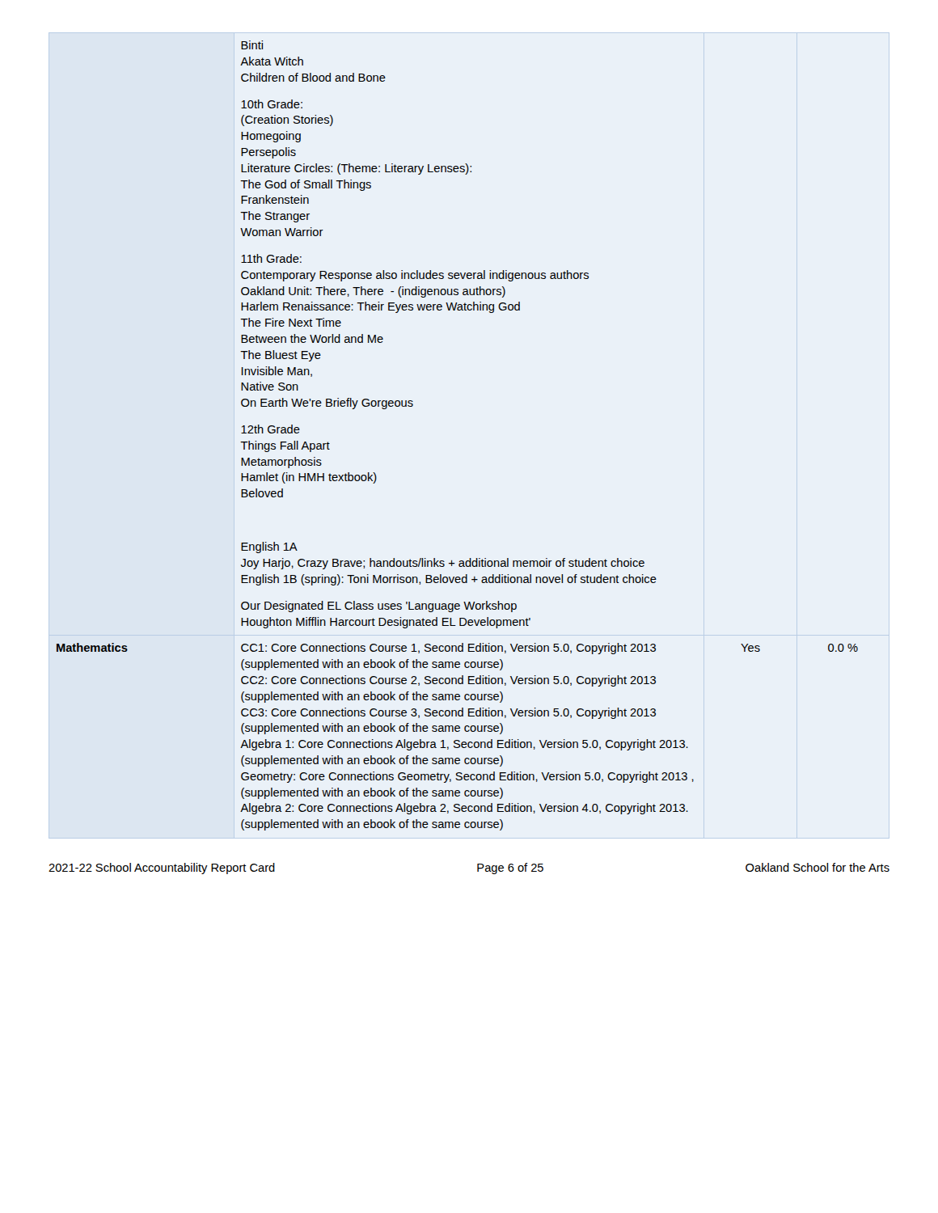| | Binti Akata Witch Children of Blood and Bone 10th Grade: (Creation Stories) Homegoing Persepolis Literature Circles: (Theme: Literary Lenses): The God of Small Things Frankenstein The Stranger Woman Warrior 11th Grade: Contemporary Response also includes several indigenous authors Oakland Unit: There, There - (indigenous authors) Harlem Renaissance: Their Eyes were Watching God The Fire Next Time Between the World and Me The Bluest Eye Invisible Man, Native Son On Earth We're Briefly Gorgeous 12th Grade Things Fall Apart Metamorphosis Hamlet (in HMH textbook) Beloved English 1A Joy Harjo, Crazy Brave; handouts/links + additional memoir of student choice English 1B (spring): Toni Morrison, Beloved + additional novel of student choice Our Designated EL Class uses 'Language Workshop Houghton Mifflin Harcourt Designated EL Development' | | |
| Mathematics | CC1: Core Connections Course 1, Second Edition, Version 5.0, Copyright 2013 (supplemented with an ebook of the same course) CC2: Core Connections Course 2, Second Edition, Version 5.0, Copyright 2013 (supplemented with an ebook of the same course) CC3: Core Connections Course 3, Second Edition, Version 5.0, Copyright 2013 (supplemented with an ebook of the same course) Algebra 1: Core Connections Algebra 1, Second Edition, Version 5.0, Copyright 2013. (supplemented with an ebook of the same course) Geometry: Core Connections Geometry, Second Edition, Version 5.0, Copyright 2013 ,(supplemented with an ebook of the same course) Algebra 2: Core Connections Algebra 2, Second Edition, Version 4.0, Copyright 2013. (supplemented with an ebook of the same course) | Yes | 0.0 % |
2021-22 School Accountability Report Card Page 6 of 25 Oakland School for the Arts